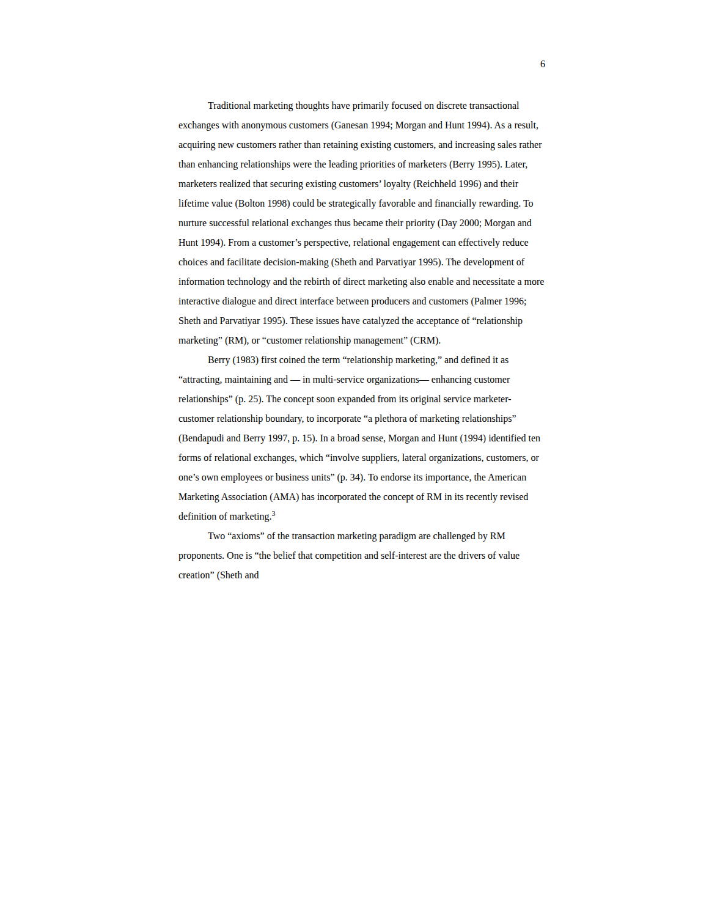6
Traditional marketing thoughts have primarily focused on discrete transactional exchanges with anonymous customers (Ganesan 1994; Morgan and Hunt 1994). As a result, acquiring new customers rather than retaining existing customers, and increasing sales rather than enhancing relationships were the leading priorities of marketers (Berry 1995). Later, marketers realized that securing existing customers’ loyalty (Reichheld 1996) and their lifetime value (Bolton 1998) could be strategically favorable and financially rewarding. To nurture successful relational exchanges thus became their priority (Day 2000; Morgan and Hunt 1994). From a customer’s perspective, relational engagement can effectively reduce choices and facilitate decision-making (Sheth and Parvatiyar 1995). The development of information technology and the rebirth of direct marketing also enable and necessitate a more interactive dialogue and direct interface between producers and customers (Palmer 1996; Sheth and Parvatiyar 1995). These issues have catalyzed the acceptance of “relationship marketing” (RM), or “customer relationship management” (CRM).
Berry (1983) first coined the term “relationship marketing,” and defined it as “attracting, maintaining and — in multi-service organizations— enhancing customer relationships” (p. 25). The concept soon expanded from its original service marketer-customer relationship boundary, to incorporate “a plethora of marketing relationships” (Bendapudi and Berry 1997, p. 15). In a broad sense, Morgan and Hunt (1994) identified ten forms of relational exchanges, which “involve suppliers, lateral organizations, customers, or one’s own employees or business units” (p. 34). To endorse its importance, the American Marketing Association (AMA) has incorporated the concept of RM in its recently revised definition of marketing.3
Two “axioms” of the transaction marketing paradigm are challenged by RM proponents. One is “the belief that competition and self-interest are the drivers of value creation” (Sheth and